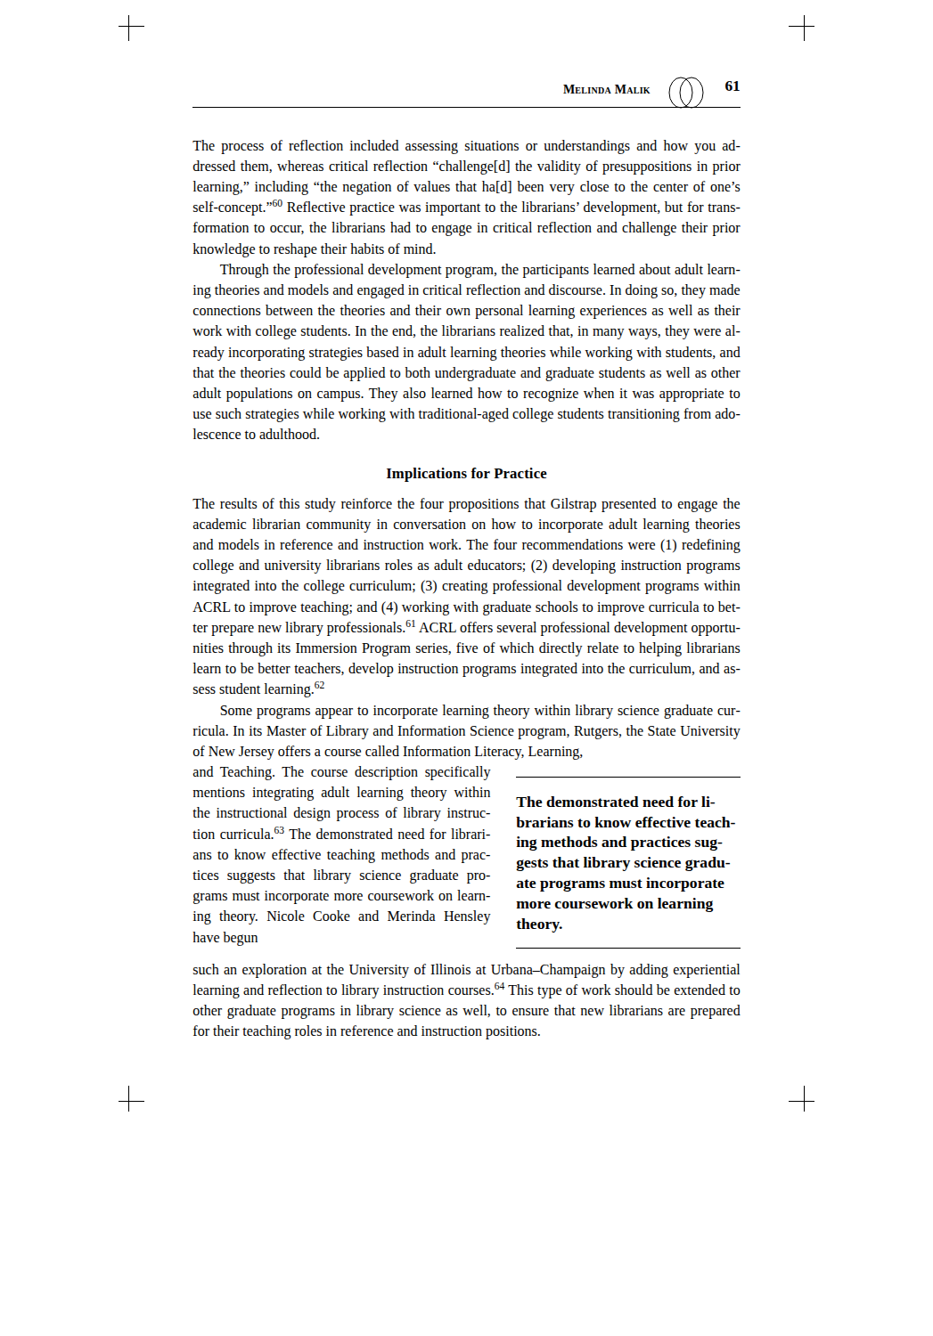Melinda Malik
61
The process of reflection included assessing situations or understandings and how you addressed them, whereas critical reflection “challenge[d] the validity of presuppositions in prior learning,” including “the negation of values that ha[d] been very close to the center of one’s self-concept.”60 Reflective practice was important to the librarians’ development, but for transformation to occur, the librarians had to engage in critical reflection and challenge their prior knowledge to reshape their habits of mind.
Through the professional development program, the participants learned about adult learning theories and models and engaged in critical reflection and discourse. In doing so, they made connections between the theories and their own personal learning experiences as well as their work with college students. In the end, the librarians realized that, in many ways, they were already incorporating strategies based in adult learning theories while working with students, and that the theories could be applied to both undergraduate and graduate students as well as other adult populations on campus. They also learned how to recognize when it was appropriate to use such strategies while working with traditional-aged college students transitioning from adolescence to adulthood.
Implications for Practice
The results of this study reinforce the four propositions that Gilstrap presented to engage the academic librarian community in conversation on how to incorporate adult learning theories and models in reference and instruction work. The four recommendations were (1) redefining college and university librarians roles as adult educators; (2) developing instruction programs integrated into the college curriculum; (3) creating professional development programs within ACRL to improve teaching; and (4) working with graduate schools to improve curricula to better prepare new library professionals.61 ACRL offers several professional development opportunities through its Immersion Program series, five of which directly relate to helping librarians learn to be better teachers, develop instruction programs integrated into the curriculum, and assess student learning.62
Some programs appear to incorporate learning theory within library science graduate curricula. In its Master of Library and Information Science program, Rutgers, the State University of New Jersey offers a course called Information Literacy, Learning,
The demonstrated need for librarians to know effective teaching methods and practices suggests that library science graduate programs must incorporate more coursework on learning theory.
and Teaching. The course description specifically mentions integrating adult learning theory within the instructional design process of library instruction curricula.63 The demonstrated need for librarians to know effective teaching methods and practices suggests that library science graduate programs must incorporate more coursework on learning theory. Nicole Cooke and Merinda Hensley have begun
such an exploration at the University of Illinois at Urbana–Champaign by adding experiential learning and reflection to library instruction courses.64 This type of work should be extended to other graduate programs in library science as well, to ensure that new librarians are prepared for their teaching roles in reference and instruction positions.